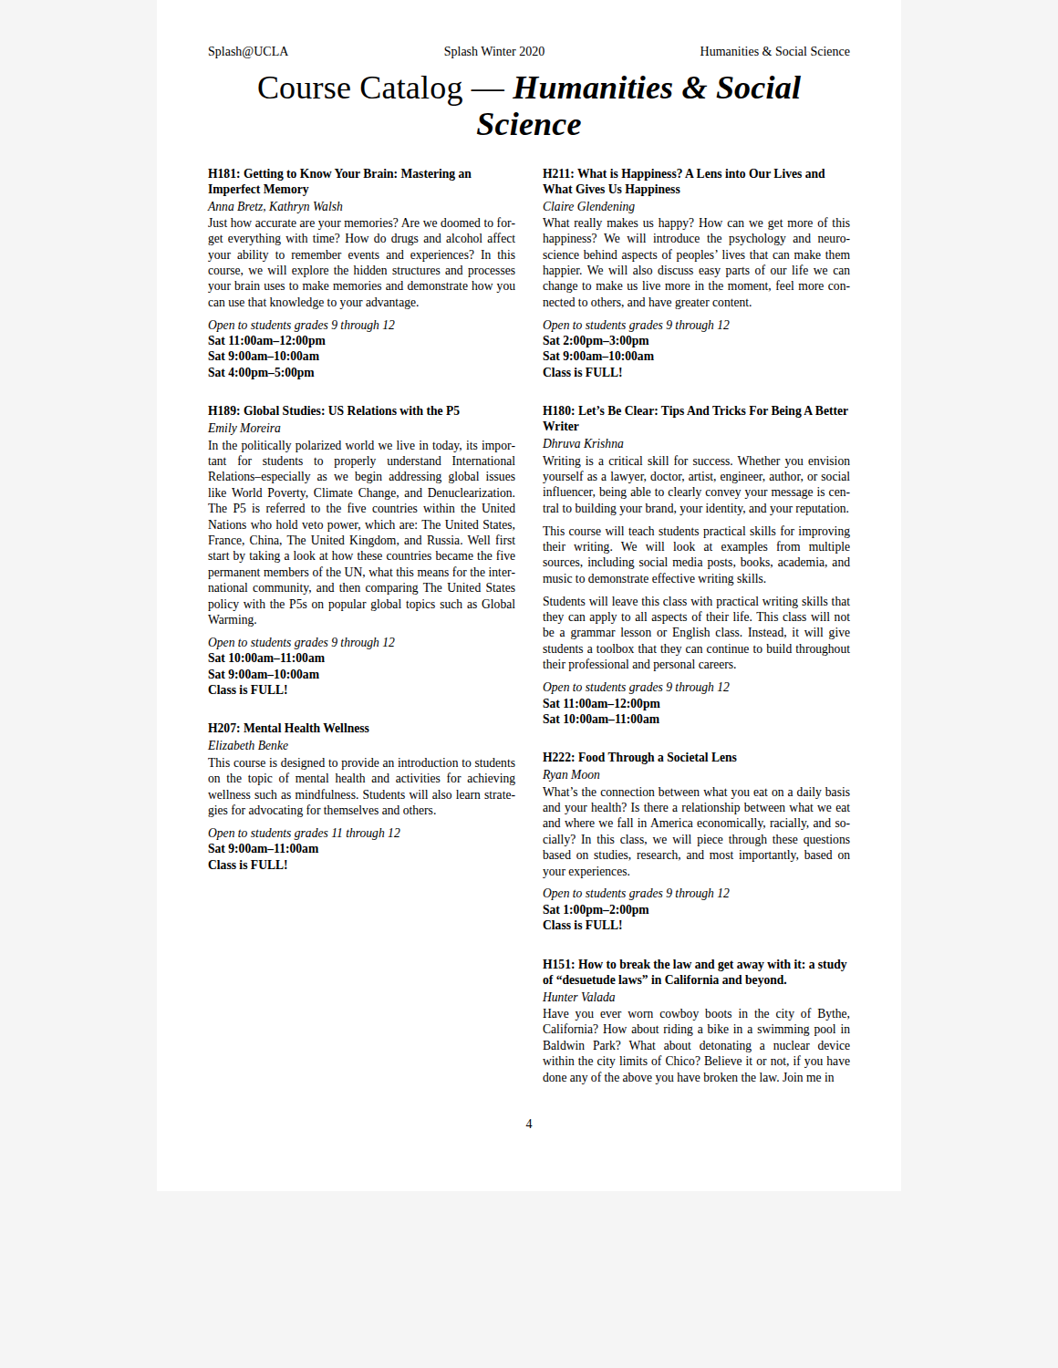Splash@UCLA Splash Winter 2020 Humanities & Social Science
Course Catalog — Humanities & Social Science
H181: Getting to Know Your Brain: Mastering an Imperfect Memory
Anna Bretz, Kathryn Walsh
Just how accurate are your memories? Are we doomed to forget everything with time? How do drugs and alcohol affect your ability to remember events and experiences? In this course, we will explore the hidden structures and processes your brain uses to make memories and demonstrate how you can use that knowledge to your advantage.
Open to students grades 9 through 12
Sat 11:00am–12:00pm
Sat 9:00am–10:00am
Sat 4:00pm–5:00pm
H189: Global Studies: US Relations with the P5
Emily Moreira
In the politically polarized world we live in today, its important for students to properly understand International Relations–especially as we begin addressing global issues like World Poverty, Climate Change, and Denuclearization. The P5 is referred to the five countries within the United Nations who hold veto power, which are: The United States, France, China, The United Kingdom, and Russia. Well first start by taking a look at how these countries became the five permanent members of the UN, what this means for the international community, and then comparing The United States policy with the P5s on popular global topics such as Global Warming.
Open to students grades 9 through 12
Sat 10:00am–11:00am
Sat 9:00am–10:00am
Class is FULL!
H207: Mental Health Wellness
Elizabeth Benke
This course is designed to provide an introduction to students on the topic of mental health and activities for achieving wellness such as mindfulness. Students will also learn strategies for advocating for themselves and others.
Open to students grades 11 through 12
Sat 9:00am–11:00am
Class is FULL!
H211: What is Happiness? A Lens into Our Lives and What Gives Us Happiness
Claire Glendening
What really makes us happy? How can we get more of this happiness? We will introduce the psychology and neuroscience behind aspects of peoples’ lives that can make them happier. We will also discuss easy parts of our life we can change to make us live more in the moment, feel more connected to others, and have greater content.
Open to students grades 9 through 12
Sat 2:00pm–3:00pm
Sat 9:00am–10:00am
Class is FULL!
H180: Let’s Be Clear: Tips And Tricks For Being A Better Writer
Dhruva Krishna
Writing is a critical skill for success. Whether you envision yourself as a lawyer, doctor, artist, engineer, author, or social influencer, being able to clearly convey your message is central to building your brand, your identity, and your reputation.
This course will teach students practical skills for improving their writing. We will look at examples from multiple sources, including social media posts, books, academia, and music to demonstrate effective writing skills.
Students will leave this class with practical writing skills that they can apply to all aspects of their life. This class will not be a grammar lesson or English class. Instead, it will give students a toolbox that they can continue to build throughout their professional and personal careers.
Open to students grades 9 through 12
Sat 11:00am–12:00pm
Sat 10:00am–11:00am
H222: Food Through a Societal Lens
Ryan Moon
What’s the connection between what you eat on a daily basis and your health? Is there a relationship between what we eat and where we fall in America economically, racially, and socially? In this class, we will piece through these questions based on studies, research, and most importantly, based on your experiences.
Open to students grades 9 through 12
Sat 1:00pm–2:00pm
Class is FULL!
H151: How to break the law and get away with it: a study of “desuetude laws” in California and beyond.
Hunter Valada
Have you ever worn cowboy boots in the city of Bythe, California? How about riding a bike in a swimming pool in Baldwin Park? What about detonating a nuclear device within the city limits of Chico? Believe it or not, if you have done any of the above you have broken the law. Join me in
4